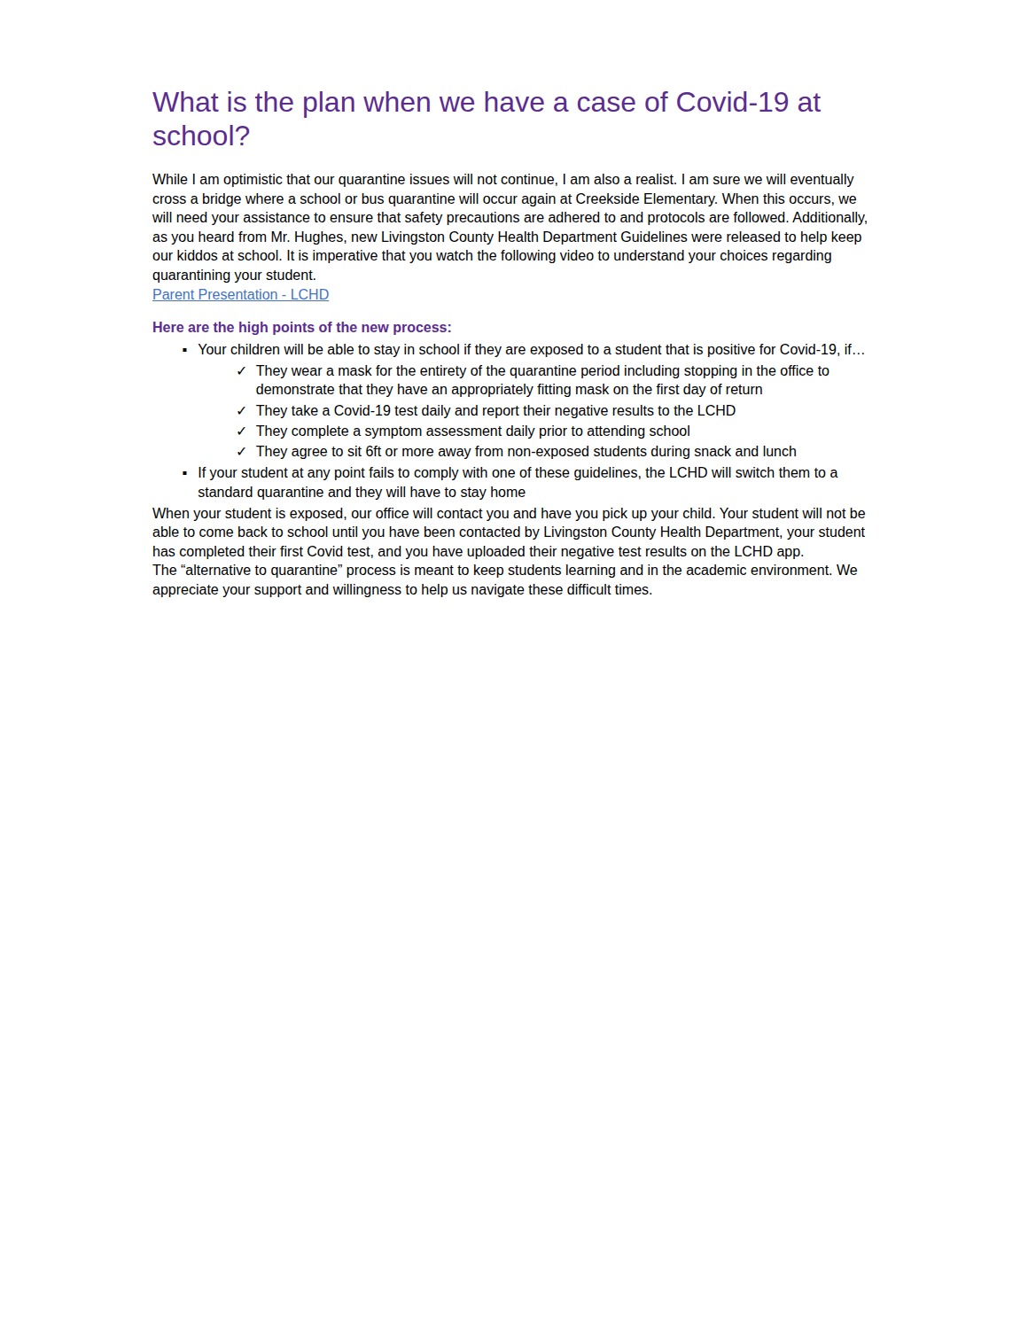What is the plan when we have a case of Covid-19 at school?
While I am optimistic that our quarantine issues will not continue, I am also a realist. I am sure we will eventually cross a bridge where a school or bus quarantine will occur again at Creekside Elementary. When this occurs, we will need your assistance to ensure that safety precautions are adhered to and protocols are followed. Additionally, as you heard from Mr. Hughes, new Livingston County Health Department Guidelines were released to help keep our kiddos at school. It is imperative that you watch the following video to understand your choices regarding quarantining your student.
Parent Presentation - LCHD
Here are the high points of the new process:
Your children will be able to stay in school if they are exposed to a student that is positive for Covid-19, if…
They wear a mask for the entirety of the quarantine period including stopping in the office to demonstrate that they have an appropriately fitting mask on the first day of return
They take a Covid-19 test daily and report their negative results to the LCHD
They complete a symptom assessment daily prior to attending school
They agree to sit 6ft or more away from non-exposed students during snack and lunch
If your student at any point fails to comply with one of these guidelines, the LCHD will switch them to a standard quarantine and they will have to stay home
When your student is exposed, our office will contact you and have you pick up your child. Your student will not be able to come back to school until you have been contacted by Livingston County Health Department, your student has completed their first Covid test, and you have uploaded their negative test results on the LCHD app.
The “alternative to quarantine” process is meant to keep students learning and in the academic environment. We appreciate your support and willingness to help us navigate these difficult times.